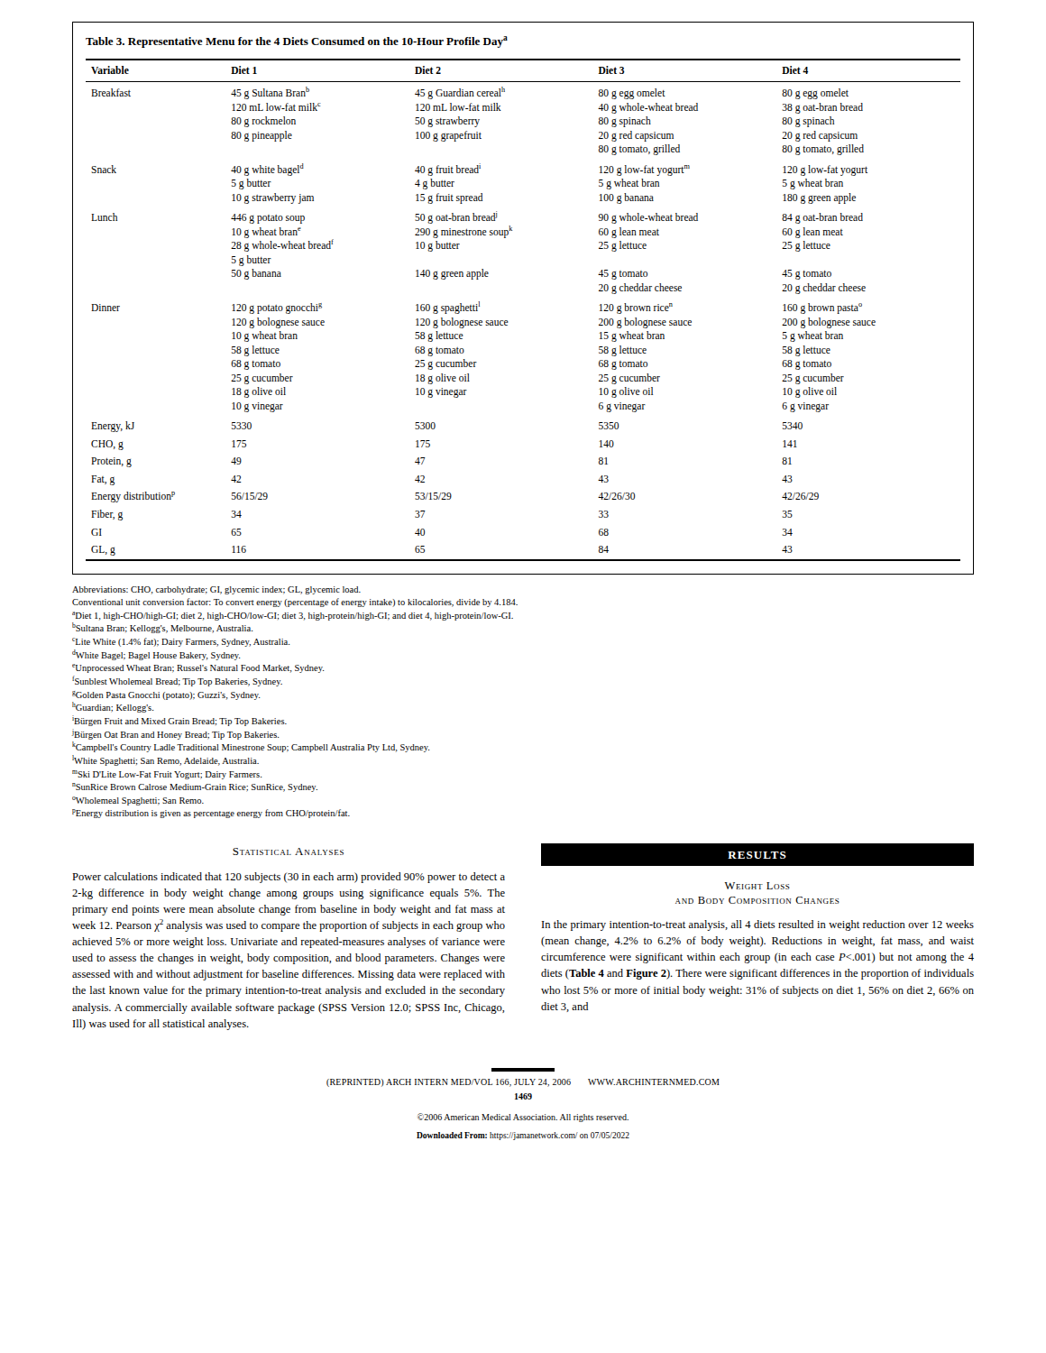Table 3. Representative Menu for the 4 Diets Consumed on the 10-Hour Profile Daya
| Variable | Diet 1 | Diet 2 | Diet 3 | Diet 4 |
| --- | --- | --- | --- | --- |
| Breakfast | 45 g Sultana Bran b 120 mL low-fat milk c 80 g rockmelon 80 g pineapple | 45 g Guardian cereal h 120 mL low-fat milk 50 g strawberry 100 g grapefruit | 80 g egg omelet 40 g whole-wheat bread 80 g spinach 20 g red capsicum 80 g tomato, grilled | 80 g egg omelet 38 g oat-bran bread 80 g spinach 20 g red capsicum 80 g tomato, grilled |
| Snack | 40 g white bagel d 5 g butter 10 g strawberry jam | 40 g fruit bread i 4 g butter 15 g fruit spread | 120 g low-fat yogurt m 5 g wheat bran 100 g banana | 120 g low-fat yogurt 5 g wheat bran 180 g green apple |
| Lunch | 446 g potato soup 10 g wheat bran e 28 g whole-wheat bread f 5 g butter 50 g banana | 50 g oat-bran bread j 290 g minestrone soup k 10 g butter 140 g green apple | 90 g whole-wheat bread 60 g lean meat 25 g lettuce 45 g tomato 20 g cheddar cheese | 84 g oat-bran bread 60 g lean meat 25 g lettuce 45 g tomato 20 g cheddar cheese |
| Dinner | 120 g potato gnocchi g 120 g bolognese sauce 10 g wheat bran 58 g lettuce 68 g tomato 25 g cucumber 18 g olive oil 10 g vinegar | 160 g spaghetti l 120 g bolognese sauce 58 g lettuce 68 g tomato 25 g cucumber 18 g olive oil 10 g vinegar | 120 g brown rice n 200 g bolognese sauce 15 g wheat bran 58 g lettuce 68 g tomato 25 g cucumber 10 g olive oil 6 g vinegar | 160 g brown pasta o 200 g bolognese sauce 5 g wheat bran 58 g lettuce 68 g tomato 25 g cucumber 10 g olive oil 6 g vinegar |
| Energy, kJ | 5330 | 5300 | 5350 | 5340 |
| CHO, g | 175 | 175 | 140 | 141 |
| Protein, g | 49 | 47 | 81 | 81 |
| Fat, g | 42 | 42 | 43 | 43 |
| Energy distribution p | 56/15/29 | 53/15/29 | 42/26/30 | 42/26/29 |
| Fiber, g | 34 | 37 | 33 | 35 |
| GI | 65 | 40 | 68 | 34 |
| GL, g | 116 | 65 | 84 | 43 |
Abbreviations: CHO, carbohydrate; GI, glycemic index; GL, glycemic load.
Conventional unit conversion factor: To convert energy (percentage of energy intake) to kilocalories, divide by 4.184.
aDiet 1, high-CHO/high-GI; diet 2, high-CHO/low-GI; diet 3, high-protein/high-GI; and diet 4, high-protein/low-GI.
bSultana Bran; Kellogg's, Melbourne, Australia.
cLite White (1.4% fat); Dairy Farmers, Sydney, Australia.
dWhite Bagel; Bagel House Bakery, Sydney.
eUnprocessed Wheat Bran; Russel's Natural Food Market, Sydney.
fSunblest Wholemeal Bread; Tip Top Bakeries, Sydney.
gGolden Pasta Gnocchi (potato); Guzzi's, Sydney.
hGuardian; Kellogg's.
iBürgen Fruit and Mixed Grain Bread; Tip Top Bakeries.
jBürgen Oat Bran and Honey Bread; Tip Top Bakeries.
kCampbell's Country Ladle Traditional Minestrone Soup; Campbell Australia Pty Ltd, Sydney.
lWhite Spaghetti; San Remo, Adelaide, Australia.
mSki D'Lite Low-Fat Fruit Yogurt; Dairy Farmers.
nSunRice Brown Calrose Medium-Grain Rice; SunRice, Sydney.
oWholemeal Spaghetti; San Remo.
pEnergy distribution is given as percentage energy from CHO/protein/fat.
Statistical Analyses
Power calculations indicated that 120 subjects (30 in each arm) provided 90% power to detect a 2-kg difference in body weight change among groups using significance equals 5%. The primary end points were mean absolute change from baseline in body weight and fat mass at week 12. Pearson χ2 analysis was used to compare the proportion of subjects in each group who achieved 5% or more weight loss. Univariate and repeated-measures analyses of variance were used to assess the changes in weight, body composition, and blood parameters. Changes were assessed with and without adjustment for baseline differences. Missing data were replaced with the last known value for the primary intention-to-treat analysis and excluded in the secondary analysis. A commercially available software package (SPSS Version 12.0; SPSS Inc, Chicago, Ill) was used for all statistical analyses.
RESULTS
Weight Loss
and Body Composition Changes
In the primary intention-to-treat analysis, all 4 diets resulted in weight reduction over 12 weeks (mean change, 4.2% to 6.2% of body weight). Reductions in weight, fat mass, and waist circumference were significant within each group (in each case P<.001) but not among the 4 diets (Table 4 and Figure 2). There were significant differences in the proportion of individuals who lost 5% or more of initial body weight: 31% of subjects on diet 1, 56% on diet 2, 66% on diet 3, and
(REPRINTED) ARCH INTERN MED/VOL 166, JULY 24, 2006 WWW.ARCHINTERNMED.COM
1469
©2006 American Medical Association. All rights reserved.
Downloaded From: https://jamanetwork.com/ on 07/05/2022